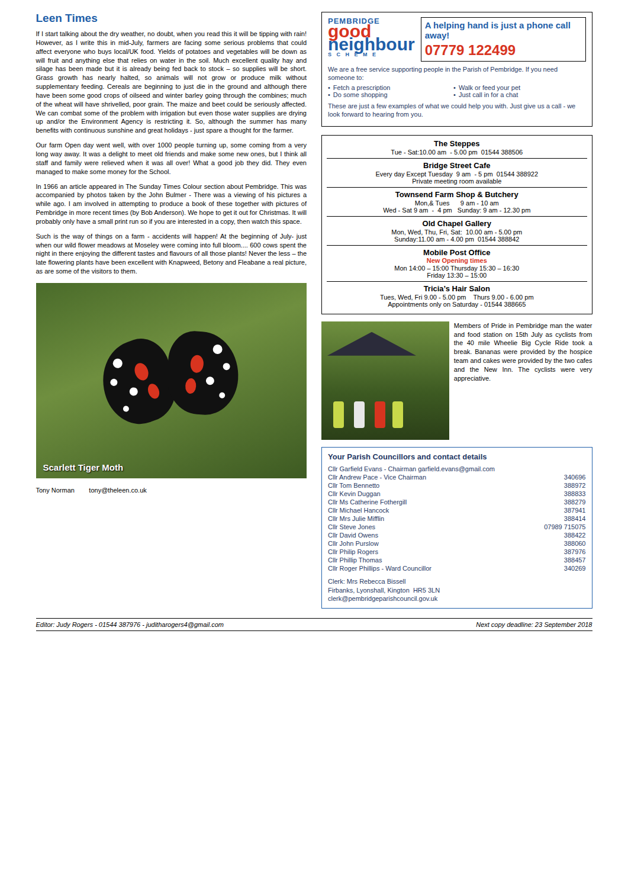Leen Times
If I start talking about the dry weather, no doubt, when you read this it will be tipping with rain! However, as I write this in mid-July, farmers are facing some serious problems that could affect everyone who buys local/UK food. Yields of potatoes and vegetables will be down as will fruit and anything else that relies on water in the soil. Much excellent quality hay and silage has been made but it is already being fed back to stock – so supplies will be short. Grass growth has nearly halted, so animals will not grow or produce milk without supplementary feeding. Cereals are beginning to just die in the ground and although there have been some good crops of oilseed and winter barley going through the combines; much of the wheat will have shrivelled, poor grain. The maize and beet could be seriously affected. We can combat some of the problem with irrigation but even those water supplies are drying up and/or the Environment Agency is restricting it. So, although the summer has many benefits with continuous sunshine and great holidays - just spare a thought for the farmer.
Our farm Open day went well, with over 1000 people turning up, some coming from a very long way away. It was a delight to meet old friends and make some new ones, but I think all staff and family were relieved when it was all over! What a good job they did. They even managed to make some money for the School.
In 1966 an article appeared in The Sunday Times Colour section about Pembridge. This was accompanied by photos taken by the John Bulmer - There was a viewing of his pictures a while ago. I am involved in attempting to produce a book of these together with pictures of Pembridge in more recent times (by Bob Anderson). We hope to get it out for Christmas. It will probably only have a small print run so if you are interested in a copy, then watch this space.
Such is the way of things on a farm - accidents will happen! At the beginning of July- just when our wild flower meadows at Moseley were coming into full bloom.... 600 cows spent the night in there enjoying the different tastes and flavours of all those plants! Never the less – the late flowering plants have been excellent with Knapweed, Betony and Fleabane a real picture, as are some of the visitors to them.
Scarlett Tiger Moth
Tony Norman tony@theleen.co.uk
PEMBRIDGE good neighbour S C H E M E
A helping hand is just a phone call away!
07779 122499
We are a free service supporting people in the Parish of Pembridge. If you need someone to:
Fetch a prescription
Walk or feed your pet
Do some shopping
Just call in for a chat
These are just a few examples of what we could help you with. Just give us a call - we look forward to hearing from you.
The Steppes
Tue - Sat:10.00 am - 5.00 pm 01544 388506
Bridge Street Cafe
Every day Except Tuesday 9 am - 5 pm 01544 388922
Private meeting room available
Townsend Farm Shop & Butchery
Mon,& Tues 9 am - 10 am
Wed - Sat 9 am - 4 pm Sunday: 9 am - 12.30 pm
Old Chapel Gallery
Mon, Wed, Thu, Fri, Sat: 10.00 am - 5.00 pm
Sunday:11.00 am - 4.00 pm 01544 388842
Mobile Post Office
New Opening times
Mon 14:00 – 15:00 Thursday 15:30 – 16:30
Friday 13:30 – 15:00
Tricia’s Hair Salon
Tues, Wed, Fri 9.00 - 5.00 pm Thurs 9.00 - 6.00 pm
Appointments only on Saturday - 01544 388665
Members of Pride in Pembridge man the water and food station on 15th July as cyclists from the 40 mile Wheelie Big Cycle Ride took a break. Bananas were provided by the hospice team and cakes were provided by the two cafes and the New Inn. The cyclists were very appreciative.
Your Parish Councillors and contact details
| Cllr Garfield Evans - Chairman garfield.evans@gmail.com | |
| Cllr Andrew Pace - Vice Chairman | 340696 |
| Cllr Tom Bennetto | 388972 |
| Cllr Kevin Duggan | 388833 |
| Cllr Ms Catherine Fothergill | 388279 |
| Cllr Michael Hancock | 387941 |
| Cllr Mrs Julie Mifflin | 388414 |
| Cllr Steve Jones | 07989 715075 |
| Cllr David Owens | 388422 |
| Cllr John Purslow | 388060 |
| Cllr Philip Rogers | 387976 |
| Cllr Phillip Thomas | 388457 |
| Cllr Roger Phillips - Ward Councillor | 340269 |
Clerk: Mrs Rebecca Bissell
Firbanks, Lyonshall, Kington HR5 3LN
clerk@pembridgeparishcouncil.gov.uk
Editor: Judy Rogers - 01544 387976 - juditharogers4@gmail.com
Next copy deadline: 23 September 2018